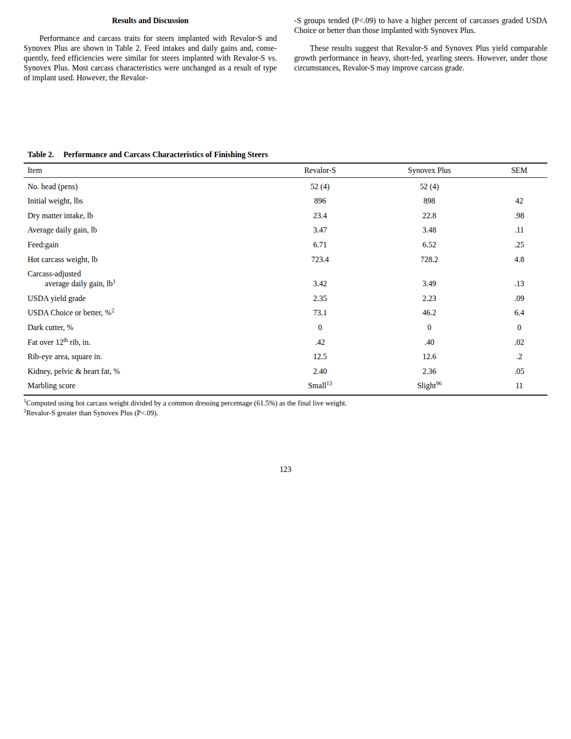Results and Discussion
Performance and carcass traits for steers implanted with Revalor-S and Synovex Plus are shown in Table 2. Feed intakes and daily gains and, consequently, feed efficiencies were similar for steers implanted with Revalor-S vs. Synovex Plus. Most carcass characteristics were unchanged as a result of type of implant used. However, the Revalor-
-S groups tended (P<.09) to have a higher percent of carcasses graded USDA Choice or better than those implanted with Synovex Plus.
These results suggest that Revalor-S and Synovex Plus yield comparable growth performance in heavy, short-fed, yearling steers. However, under those circumstances, Revalor-S may improve carcass grade.
Table 2. Performance and Carcass Characteristics of Finishing Steers
| Item | Revalor-S | Synovex Plus | SEM |
| --- | --- | --- | --- |
| No. head (pens) | 52 (4) | 52 (4) | |
| Initial weight, lbs | 896 | 898 | 42 |
| Dry matter intake, lb | 23.4 | 22.8 | .98 |
| Average daily gain, lb | 3.47 | 3.48 | .11 |
| Feed:gain | 6.71 | 6.52 | .25 |
| Hot carcass weight, lb | 723.4 | 728.2 | 4.8 |
| Carcass-adjusted average daily gain, lb 1 | 3.42 | 3.49 | .13 |
| USDA yield grade | 2.35 | 2.23 | .09 |
| USDA Choice or better, % 2 | 73.1 | 46.2 | 6.4 |
| Dark cutter, % | 0 | 0 | 0 |
| Fat over 12 th rib, in. | .42 | .40 | .02 |
| Rib-eye area, square in. | 12.5 | 12.6 | .2 |
| Kidney, pelvic & heart fat, % | 2.40 | 2.36 | .05 |
| Marbling score | Small 13 | Slight 96 | 11 |
1Computed using hot carcass weight divided by a common dressing percentage (61.5%) as the final live weight.
2Revalor-S greater than Synovex Plus (P<.09).
123